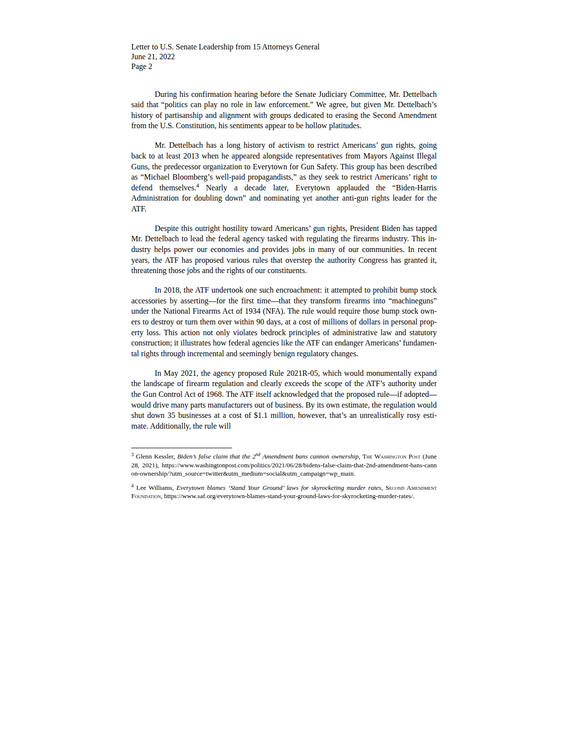Letter to U.S. Senate Leadership from 15 Attorneys General
June 21, 2022
Page 2
During his confirmation hearing before the Senate Judiciary Committee, Mr. Dettelbach said that “politics can play no role in law enforcement.” We agree, but given Mr. Dettelbach’s history of partisanship and alignment with groups dedicated to erasing the Second Amendment from the U.S. Constitution, his sentiments appear to be hollow platitudes.
Mr. Dettelbach has a long history of activism to restrict Americans’ gun rights, going back to at least 2013 when he appeared alongside representatives from Mayors Against Illegal Guns, the predecessor organization to Everytown for Gun Safety. This group has been described as “Michael Bloomberg’s well-paid propagandists,” as they seek to restrict Americans’ right to defend themselves.4 Nearly a decade later, Everytown applauded the “Biden-Harris Administration for doubling down” and nominating yet another anti-gun rights leader for the ATF.
Despite this outright hostility toward Americans’ gun rights, President Biden has tapped Mr. Dettelbach to lead the federal agency tasked with regulating the firearms industry. This industry helps power our economies and provides jobs in many of our communities. In recent years, the ATF has proposed various rules that overstep the authority Congress has granted it, threatening those jobs and the rights of our constituents.
In 2018, the ATF undertook one such encroachment: it attempted to prohibit bump stock accessories by asserting—for the first time—that they transform firearms into “machineguns” under the National Firearms Act of 1934 (NFA). The rule would require those bump stock owners to destroy or turn them over within 90 days, at a cost of millions of dollars in personal property loss. This action not only violates bedrock principles of administrative law and statutory construction; it illustrates how federal agencies like the ATF can endanger Americans’ fundamental rights through incremental and seemingly benign regulatory changes.
In May 2021, the agency proposed Rule 2021R-05, which would monumentally expand the landscape of firearm regulation and clearly exceeds the scope of the ATF’s authority under the Gun Control Act of 1968. The ATF itself acknowledged that the proposed rule—if adopted— would drive many parts manufacturers out of business. By its own estimate, the regulation would shut down 35 businesses at a cost of $1.1 million, however, that’s an unrealistically rosy estimate. Additionally, the rule will
3 Glenn Kessler, Biden’s false claim that the 2nd Amendment bans cannon ownership, The Washington Post (June 28, 2021), https://www.washingtonpost.com/politics/2021/06/28/bidens-false-claim-that-2nd-amendment-bans-cannon-ownership/?utm_source=twitter&utm_medium=social&utm_campaign=wp_main.
4 Lee Williams, Everytown blames ‘Stand Your Ground’ laws for skyrocketing murder rates, Second Amendment Foundation, https://www.saf.org/everytown-blames-stand-your-ground-laws-for-skyrocketing-murder-rates/.